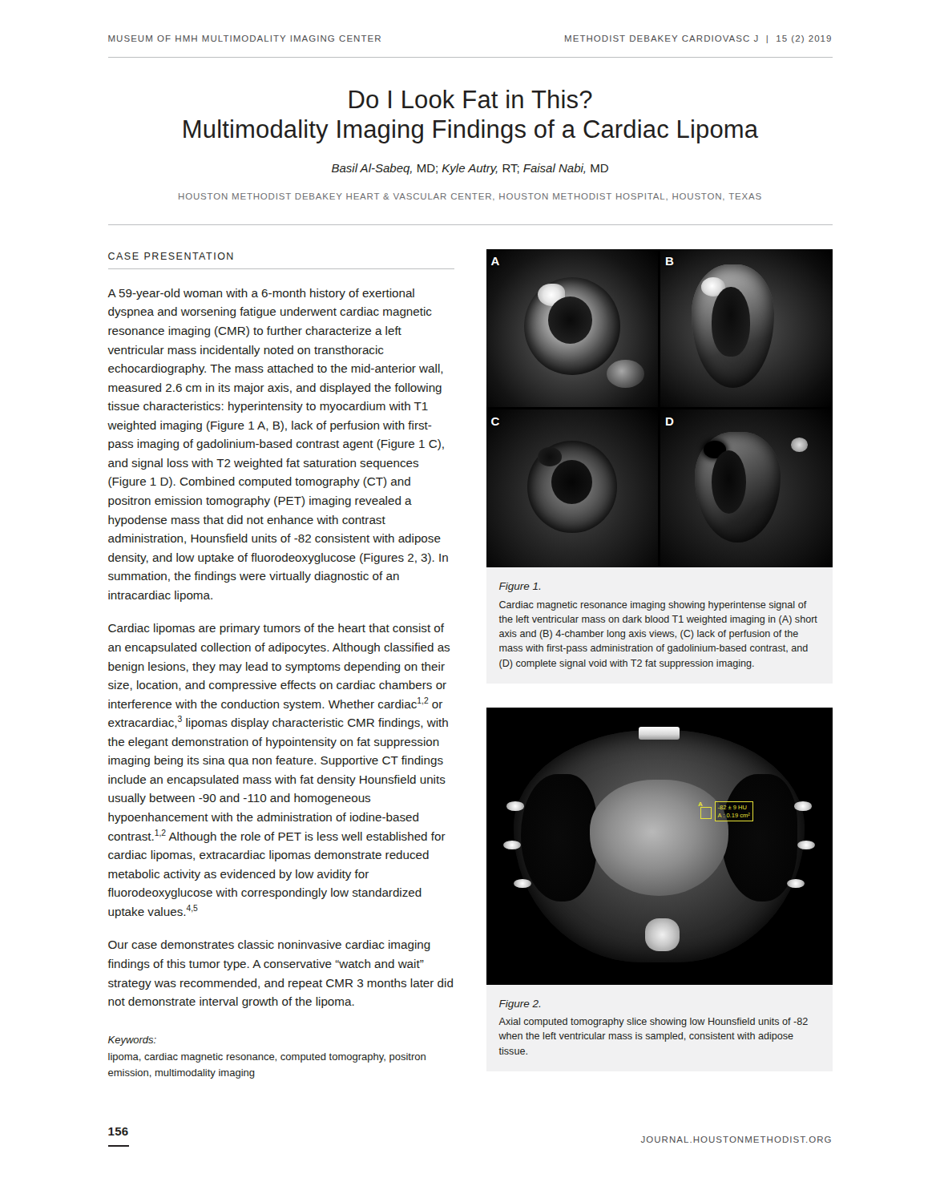Museum of HMH Multimodality Imaging Center
Methodist DeBakey Cardiovasc J | 15 (2) 2019
Do I Look Fat in This?
Multimodality Imaging Findings of a Cardiac Lipoma
Basil Al-Sabeq, MD; Kyle Autry, RT; Faisal Nabi, MD
Houston Methodist DeBakey Heart & Vascular Center, Houston Methodist Hospital, Houston, Texas
Case Presentation
A 59-year-old woman with a 6-month history of exertional dyspnea and worsening fatigue underwent cardiac magnetic resonance imaging (CMR) to further characterize a left ventricular mass incidentally noted on transthoracic echocardiography. The mass attached to the mid-anterior wall, measured 2.6 cm in its major axis, and displayed the following tissue characteristics: hyperintensity to myocardium with T1 weighted imaging (Figure 1 A, B), lack of perfusion with first-pass imaging of gadolinium-based contrast agent (Figure 1 C), and signal loss with T2 weighted fat saturation sequences (Figure 1 D). Combined computed tomography (CT) and positron emission tomography (PET) imaging revealed a hypodense mass that did not enhance with contrast administration, Hounsfield units of -82 consistent with adipose density, and low uptake of fluorodeoxyglucose (Figures 2, 3). In summation, the findings were virtually diagnostic of an intracardiac lipoma.
Cardiac lipomas are primary tumors of the heart that consist of an encapsulated collection of adipocytes. Although classified as benign lesions, they may lead to symptoms depending on their size, location, and compressive effects on cardiac chambers or interference with the conduction system. Whether cardiac1,2 or extracardiac,3 lipomas display characteristic CMR findings, with the elegant demonstration of hypointensity on fat suppression imaging being its sina qua non feature. Supportive CT findings include an encapsulated mass with fat density Hounsfield units usually between -90 and -110 and homogeneous hypoenhancement with the administration of iodine-based contrast.1,2 Although the role of PET is less well established for cardiac lipomas, extracardiac lipomas demonstrate reduced metabolic activity as evidenced by low avidity for fluorodeoxyglucose with correspondingly low standardized uptake values.4,5
Our case demonstrates classic noninvasive cardiac imaging findings of this tumor type. A conservative “watch and wait” strategy was recommended, and repeat CMR 3 months later did not demonstrate interval growth of the lipoma.
Keywords: lipoma, cardiac magnetic resonance, computed tomography, positron emission, multimodality imaging
A
B
C
D
Figure 1.
Cardiac magnetic resonance imaging showing hyperintense signal of the left ventricular mass on dark blood T1 weighted imaging in (A) short axis and (B) 4-chamber long axis views, (C) lack of perfusion of the mass with first-pass administration of gadolinium-based contrast, and (D) complete signal void with T2 fat suppression imaging.
A
-82 ± 9 HU
A : 0.19 cm²
Figure 2.
Axial computed tomography slice showing low Hounsfield units of -82 when the left ventricular mass is sampled, consistent with adipose tissue.
156
journal.houstonmethodist.org